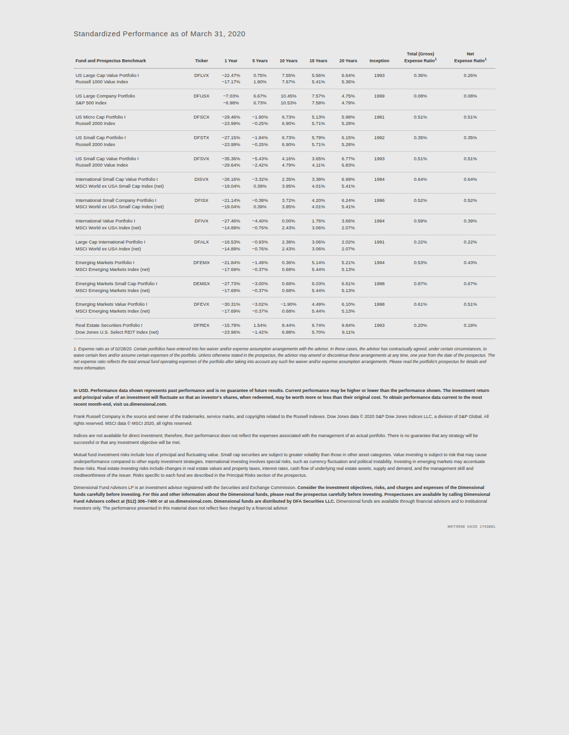Standardized Performance as of March 31, 2020
| Fund and Prospectus Benchmark | Ticker | 1 Year | 5 Years | 10 Years | 15 Years | 20 Years | Inception | Total (Gross) Expense Ratio 1 | Net Expense Ratio 1 |
| --- | --- | --- | --- | --- | --- | --- | --- | --- | --- |
| US Large Cap Value Portfolio I Russell 1000 Value Index | DFLVX | −22.47% −17.17% | 0.75% 1.90% | 7.55% 7.67% | 5.56% 5.41% | 6.64% 5.36% | 1993 | 0.36% | 0.26% |
| US Large Company Portfolio S&P 500 Index | DFUSX | −7.03% −6.98% | 6.67% 6.73% | 10.45% 10.53% | 7.57% 7.58% | 4.75% 4.79% | 1999 | 0.08% | 0.08% |
| US Micro Cap Portfolio I Russell 2000 Index | DFSCX | −29.46% −23.99% | −1.90% −0.25% | 6.73% 6.90% | 5.13% 5.71% | 5.98% 5.28% | 1981 | 0.51% | 0.51% |
| US Small Cap Portfolio I Russell 2000 Index | DFSTX | −27.15% −23.99% | −1.84% −0.25% | 6.73% 6.90% | 5.79% 5.71% | 6.15% 5.28% | 1992 | 0.35% | 0.35% |
| US Small Cap Value Portfolio I Russell 2000 Value Index | DFSVX | −35.36% −29.64% | −5.43% −2.42% | 4.16% 4.79% | 3.65% 4.11% | 6.77% 6.83% | 1993 | 0.51% | 0.51% |
| International Small Cap Value Portfolio I MSCI World ex USA Small Cap Index (net) | DISVX | −26.16% −19.04% | −3.32% 0.39% | 2.35% 3.95% | 3.38% 4.01% | 6.99% 5.41% | 1994 | 0.64% | 0.64% |
| International Small Company Portfolio I MSCI World ex USA Small Cap Index (net) | DFISX | −21.14% −19.04% | −0.38% 0.39% | 3.72% 3.95% | 4.20% 4.01% | 6.24% 5.41% | 1996 | 0.52% | 0.52% |
| International Value Portfolio I MSCI World ex USA Index (net) | DFIVX | −27.46% −14.89% | −4.40% −0.76% | 0.00% 2.43% | 1.76% 3.06% | 3.66% 2.07% | 1994 | 0.59% | 0.39% |
| Large Cap International Portfolio I MSCI World ex USA Index (net) | DFALX | −16.53% −14.89% | −0.93% −0.76% | 2.38% 2.43% | 3.06% 3.06% | 2.02% 2.07% | 1991 | 0.22% | 0.22% |
| Emerging Markets Portfolio I MSCI Emerging Markets Index (net) | DFEMX | −21.84% −17.69% | −1.49% −0.37% | 0.36% 0.68% | 5.14% 5.44% | 5.21% 5.13% | 1994 | 0.53% | 0.43% |
| Emerging Markets Small Cap Portfolio I MSCI Emerging Markets Index (net) | DEMSX | −27.73% −17.69% | −3.00% −0.37% | 0.69% 0.68% | 6.03% 5.44% | 6.61% 5.13% | 1998 | 0.87% | 0.67% |
| Emerging Markets Value Portfolio I MSCI Emerging Markets Index (net) | DFEVX | −30.31% −17.69% | −3.02% −0.37% | −1.90% 0.68% | 4.49% 5.44% | 6.10% 5.13% | 1998 | 0.61% | 0.51% |
| Real Estate Securities Portfolio I Dow Jones U.S. Select REIT Index (net) | DFREX | −15.79% −23.96% | 1.54% −1.42% | 8.44% 6.88% | 6.74% 5.70% | 9.84% 9.11% | 1993 | 0.20% | 0.18% |
1. Expense ratio as of 02/28/20. Certain portfolios have entered into fee waiver and/or expense assumption arrangements with the advisor. In these cases, the advisor has contractually agreed, under certain circumstances, to waive certain fees and/or assume certain expenses of the portfolio. Unless otherwise stated in the prospectus, the advisor may amend or discontinue these arrangements at any time, one year from the date of the prospectus. The net expense ratio reflects the total annual fund operating expenses of the portfolio after taking into account any such fee waiver and/or expense assumption arrangements. Please read the portfolio's prospectus for details and more information.
In USD. Performance data shown represents past performance and is no guarantee of future results. Current performance may be higher or lower than the performance shown. The investment return and principal value of an investment will fluctuate so that an investor's shares, when redeemed, may be worth more or less than their original cost. To obtain performance data current to the most recent month-end, visit us.dimensional.com.
Frank Russell Company is the source and owner of the trademarks, service marks, and copyrights related to the Russell Indexes. Dow Jones data © 2020 S&P Dow Jones Indices LLC, a division of S&P Global. All rights reserved. MSCI data © MSCI 2020, all rights reserved.
Indices are not available for direct investment; therefore, their performance does not reflect the expenses associated with the management of an actual portfolio. There is no guarantee that any strategy will be successful or that any investment objective will be met.
Mutual fund investment risks include loss of principal and fluctuating value. Small cap securities are subject to greater volatility than those in other asset categories. Value investing is subject to risk that may cause underperformance compared to other equity investment strategies. International investing involves special risks, such as currency fluctuation and political instability. Investing in emerging markets may accentuate these risks. Real estate investing risks include changes in real estate values and property taxes, interest rates, cash flow of underlying real estate assets, supply and demand, and the management skill and creditworthiness of the issuer. Risks specific to each fund are described in the Principal Risks section of the prospectus.
Dimensional Fund Advisors LP is an investment advisor registered with the Securities and Exchange Commission. Consider the investment objectives, risks, and charges and expenses of the Dimensional funds carefully before investing. For this and other information about the Dimensional funds, please read the prospectus carefully before investing. Prospectuses are available by calling Dimensional Fund Advisors collect at (512) 306–7400 or at us.dimensional.com. Dimensional funds are distributed by DFA Securities LLC. Dimensional funds are available through financial advisors and to institutional investors only. The performance presented in this material does not reflect fees charged by a financial advisor.
MKT9598 04/20 1743861